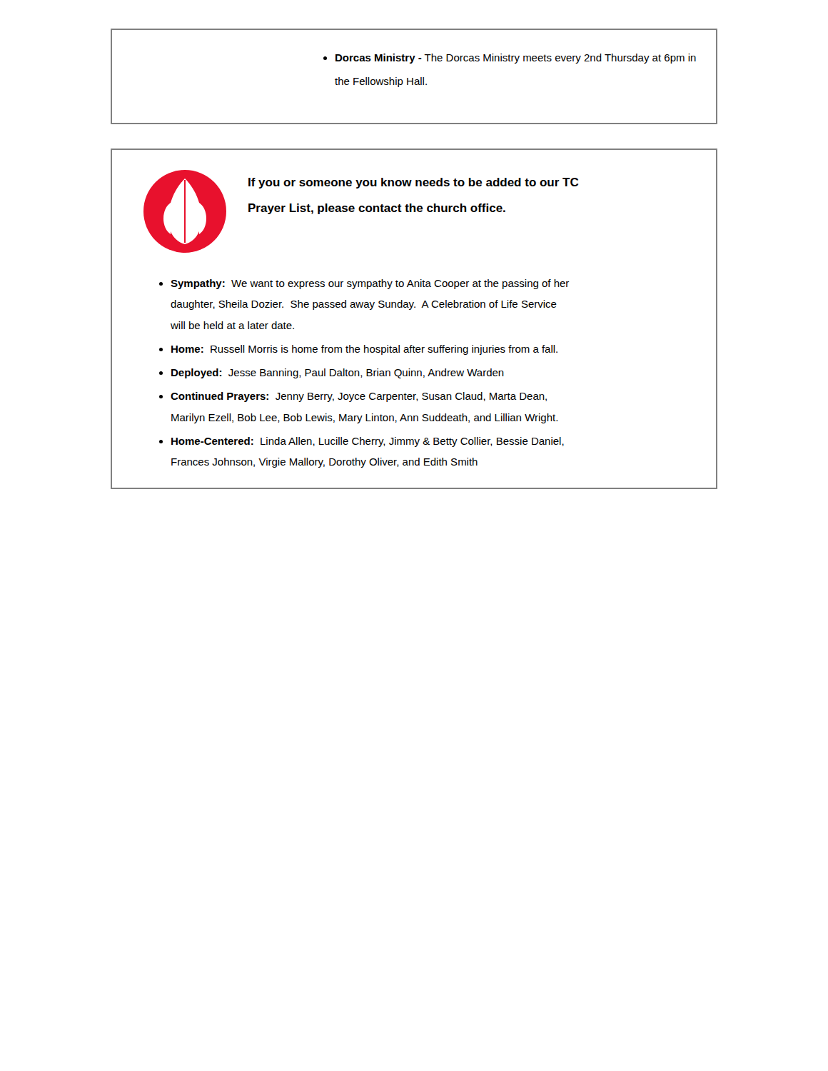Dorcas Ministry - The Dorcas Ministry meets every 2nd Thursday at 6pm in the Fellowship Hall.
If you or someone you know needs to be added to our TC Prayer List, please contact the church office.
Sympathy: We want to express our sympathy to Anita Cooper at the passing of her daughter, Sheila Dozier. She passed away Sunday. A Celebration of Life Service will be held at a later date.
Home: Russell Morris is home from the hospital after suffering injuries from a fall.
Deployed: Jesse Banning, Paul Dalton, Brian Quinn, Andrew Warden
Continued Prayers: Jenny Berry, Joyce Carpenter, Susan Claud, Marta Dean, Marilyn Ezell, Bob Lee, Bob Lewis, Mary Linton, Ann Suddeath, and Lillian Wright.
Home-Centered: Linda Allen, Lucille Cherry, Jimmy & Betty Collier, Bessie Daniel, Frances Johnson, Virgie Mallory, Dorothy Oliver, and Edith Smith